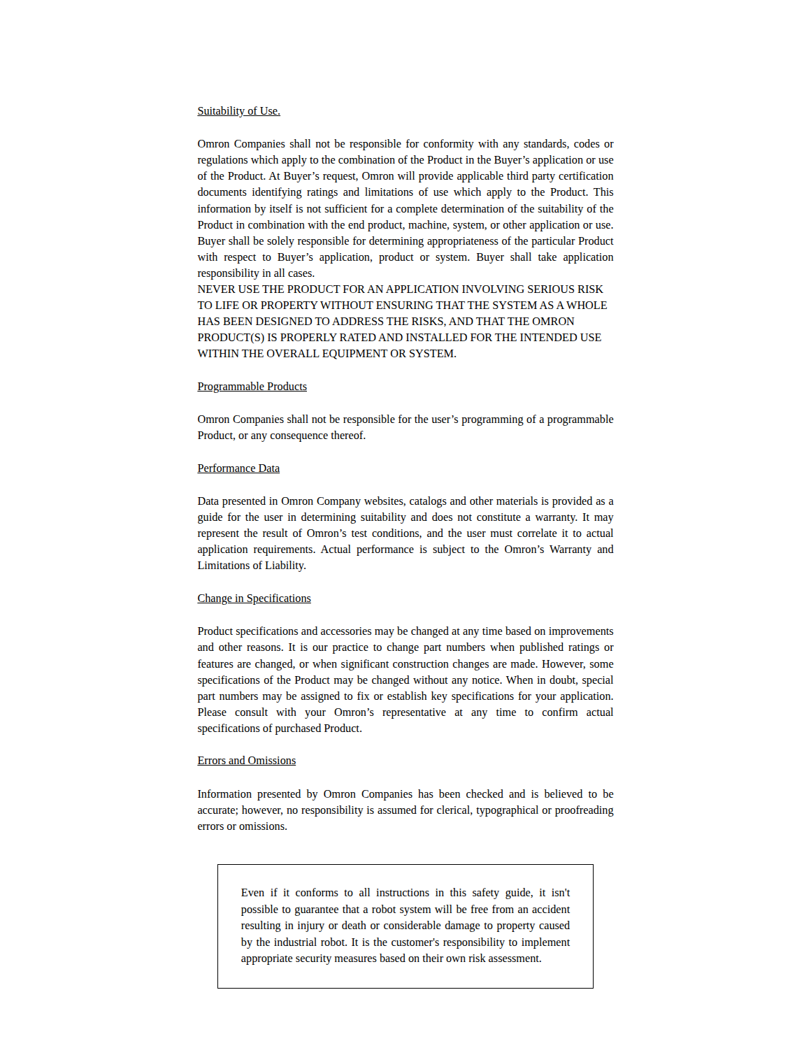Suitability of Use.
Omron Companies shall not be responsible for conformity with any standards, codes or regulations which apply to the combination of the Product in the Buyer’s application or use of the Product. At Buyer’s request, Omron will provide applicable third party certification documents identifying ratings and limitations of use which apply to the Product. This information by itself is not sufficient for a complete determination of the suitability of the Product in combination with the end product, machine, system, or other application or use. Buyer shall be solely responsible for determining appropriateness of the particular Product with respect to Buyer’s application, product or system. Buyer shall take application responsibility in all cases.
NEVER USE THE PRODUCT FOR AN APPLICATION INVOLVING SERIOUS RISK TO LIFE OR PROPERTY WITHOUT ENSURING THAT THE SYSTEM AS A WHOLE HAS BEEN DESIGNED TO ADDRESS THE RISKS, AND THAT THE OMRON PRODUCT(S) IS PROPERLY RATED AND INSTALLED FOR THE INTENDED USE WITHIN THE OVERALL EQUIPMENT OR SYSTEM.
Programmable Products
Omron Companies shall not be responsible for the user’s programming of a programmable Product, or any consequence thereof.
Performance Data
Data presented in Omron Company websites, catalogs and other materials is provided as a guide for the user in determining suitability and does not constitute a warranty. It may represent the result of Omron’s test conditions, and the user must correlate it to actual application requirements. Actual performance is subject to the Omron’s Warranty and Limitations of Liability.
Change in Specifications
Product specifications and accessories may be changed at any time based on improvements and other reasons. It is our practice to change part numbers when published ratings or features are changed, or when significant construction changes are made. However, some specifications of the Product may be changed without any notice. When in doubt, special part numbers may be assigned to fix or establish key specifications for your application. Please consult with your Omron’s representative at any time to confirm actual specifications of purchased Product.
Errors and Omissions
Information presented by Omron Companies has been checked and is believed to be accurate; however, no responsibility is assumed for clerical, typographical or proofreading errors or omissions.
Even if it conforms to all instructions in this safety guide, it isn't possible to guarantee that a robot system will be free from an accident resulting in injury or death or considerable damage to property caused by the industrial robot. It is the customer's responsibility to implement appropriate security measures based on their own risk assessment.